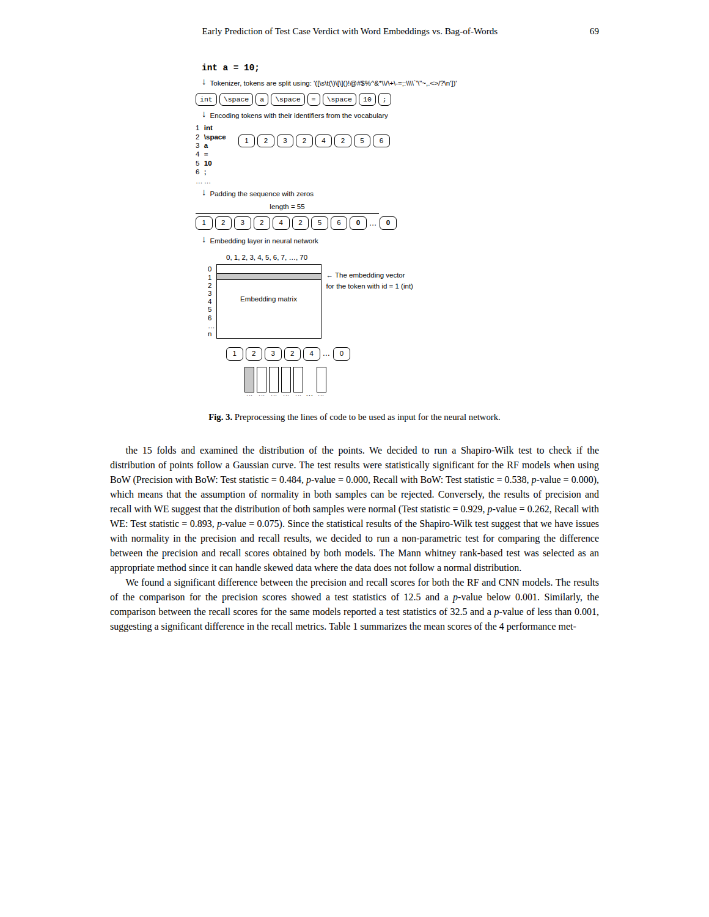Early Prediction of Test Case Verdict with Word Embeddings vs. Bag-of-Words
69
int a = 10;
↓ Tokenizer, tokens are split using: '([\s\t(\)\[\]()!@#$%^&*\\/\+\-=;:\\\\`'\"~,.<>/?\n'])'
int \space a \space = \space 10 ;
↓ Encoding tokens with their identifiers from the vocabulary
1 int
2\space
3 a
4=
510
6;
……
1 2 3 2 4 2 5 6
↓ Padding the sequence with zeros
length = 55
1 2 3 2 4 2 5 6 0 … 0
↓ Embedding layer in neural network
0, 1, 2, 3, 4, 5, 6, 7, …, 70
0123456…n
Embedding matrix
← The embedding vector
for the token with id = 1 (int)
1 2 3 2 4 … 0
⋮
⋮
⋮
⋮
⋮
…
⋮
Fig. 3. Preprocessing the lines of code to be used as input for the neural network.
the 15 folds and examined the distribution of the points. We decided to run a Shapiro-Wilk test to check if the distribution of points follow a Gaussian curve. The test results were statistically significant for the RF models when using BoW (Precision with BoW: Test statistic = 0.484, p-value = 0.000, Recall with BoW: Test statistic = 0.538, p-value = 0.000), which means that the assumption of normality in both samples can be rejected. Conversely, the results of precision and recall with WE suggest that the distribution of both samples were normal (Test statistic = 0.929, p-value = 0.262, Recall with WE: Test statistic = 0.893, p-value = 0.075). Since the statistical results of the Shapiro-Wilk test suggest that we have issues with normality in the precision and recall results, we decided to run a non-parametric test for comparing the difference between the precision and recall scores obtained by both models. The Mann whitney rank-based test was selected as an appropriate method since it can handle skewed data where the data does not follow a normal distribution.
We found a significant difference between the precision and recall scores for both the RF and CNN models. The results of the comparison for the precision scores showed a test statistics of 12.5 and a p-value below 0.001. Similarly, the comparison between the recall scores for the same models reported a test statistics of 32.5 and a p-value of less than 0.001, suggesting a significant difference in the recall metrics. Table 1 summarizes the mean scores of the 4 performance met-